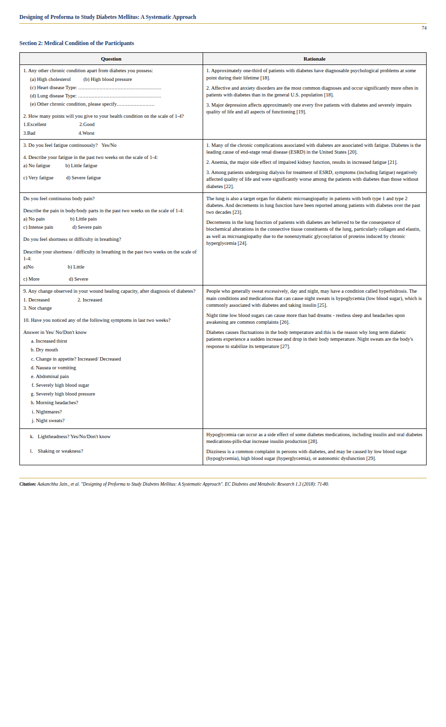Designing of Proforma to Study Diabetes Mellitus: A Systematic Approach
74
Section 2: Medical Condition of the Participants
| Question | Rationale |
| --- | --- |
| 1. Any other chronic condition apart from diabetes you possess: (a) High cholesterol (b) High blood pressure (c) Heart disease Type: ....................................................... (d) Lung disease Type: ....................................................... (e) Other chronic condition, please specify ......................... 2. How many points will you give to your health condition on the scale of 1-4? 1.Excellent 2.Good 3.Bad 4.Worst | 1. Approximately one-third of patients with diabetes have diagnosable psychological problems at some point during their lifetime [18]. 2. Affective and anxiety disorders are the most common diagnoses and occur significantly more often in patients with diabetes than in the general U.S. population [18]. 3. Major depression affects approximately one every five patients with diabetes and severely impairs quality of life and all aspects of functioning [19]. |
| 3. Do you feel fatigue continuously? Yes/No 4. Describe your fatigue in the past two weeks on the scale of 1-4: a) No fatigue b) Little fatigue c) Very fatigue d) Severe fatigue | 1. Many of the chronic complications associated with diabetes are associated with fatigue. Diabetes is the leading cause of end-stage renal disease (ESRD) in the United States [20]. 2. Anemia, the major side effect of impaired kidney function, results in increased fatigue [21]. 3. Among patients undergoing dialysis for treatment of ESRD, symptoms (including fatigue) negatively affected quality of life and were significantly worse among the patients with diabetes than those without diabetes [22]. |
| Do you feel continuous body pain? Describe the pain in body/body parts in the past two weeks on the scale of 1-4: a) No pain b) Little pain c) Intense pain d) Severe pain Do you feel shortness or difficulty in breathing? Describe your shortness / difficulty in breathing in the past two weeks on the scale of 1-4: a)No b) Little c) More d) Severe | The lung is also a target organ for diabetic microangiopathy in patients with both type 1 and type 2 diabetes. And decrements in lung function have been reported among patients with diabetes over the past two decades [23]. Decrements in the lung function of patients with diabetes are believed to be the consequence of biochemical alterations in the connective tissue constituents of the lung, particularly collagen and elastin, as well as microangiopathy due to the nonenzymatic glycosylation of proteins induced by chronic hyperglycemia [24]. |
| 9. Any change observed in your wound healing capacity, after diagnosis of diabetes? 1. Decreased 2. Increased 3. Not change 10. Have you noticed any of the following symptoms in last two weeks? Answer in Yes/ No/Don't know Increased thirst Dry mouth Change in appetite? Increased/ Decreased Nausea or vomiting Abdominal pain Severely high blood sugar Severely high blood pressure Morning headaches? Nightmares? Night sweats? | People who generally sweat excessively, day and night, may have a condition called hyperhidrosis. The main conditions and medications that can cause night sweats is hypoglycemia (low blood sugar), which is commonly associated with diabetes and taking insulin [25]. Night time low blood sugars can cause more than bad dreams - restless sleep and headaches upon awakening are common complaints [26]. Diabetes causes fluctuations in the body temperature and this is the reason why long term diabetic patients experience a sudden increase and drop in their body temperature. Night sweats are the body's response to stabilize its temperature [27]. |
| k. Lightheadness? Yes/No/Don't know l. Shaking or weakness? | Hypoglycemia can occur as a side effect of some diabetes medications, including insulin and oral diabetes medications-pills-that increase insulin production [28]. Dizziness is a common complaint in persons with diabetes, and may be caused by low blood sugar (hypoglycemia), high blood sugar (hyperglycemia), or autonomic dysfunction [29]. |
Citation: Aakanchha Jain., et al. "Designing of Proforma to Study Diabetes Mellitus: A Systematic Approach". EC Diabetes and Metabolic Research 1.3 (2018): 71-80.